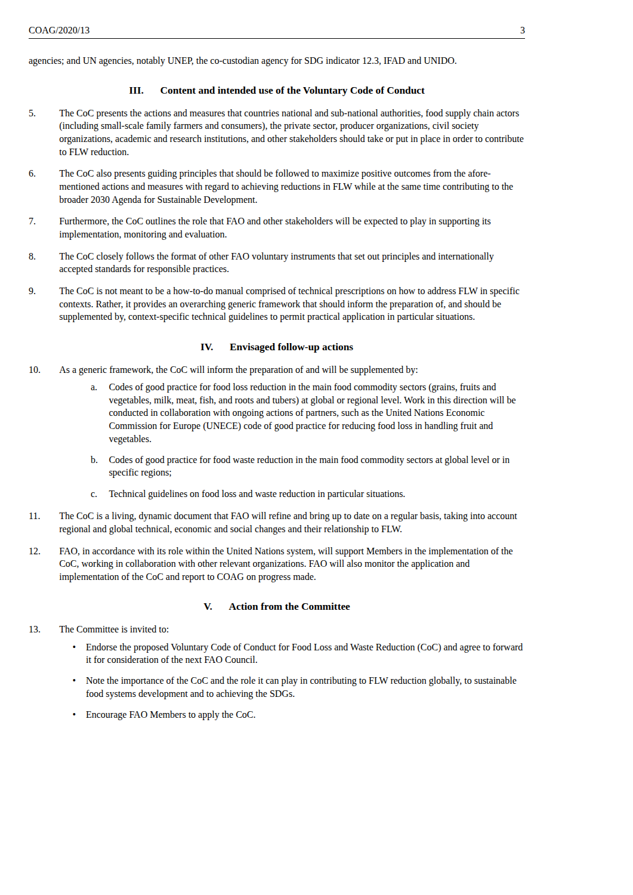COAG/2020/13 3
agencies; and UN agencies, notably UNEP, the co-custodian agency for SDG indicator 12.3, IFAD and UNIDO.
III. Content and intended use of the Voluntary Code of Conduct
5. The CoC presents the actions and measures that countries national and sub-national authorities, food supply chain actors (including small-scale family farmers and consumers), the private sector, producer organizations, civil society organizations, academic and research institutions, and other stakeholders should take or put in place in order to contribute to FLW reduction.
6. The CoC also presents guiding principles that should be followed to maximize positive outcomes from the afore-mentioned actions and measures with regard to achieving reductions in FLW while at the same time contributing to the broader 2030 Agenda for Sustainable Development.
7. Furthermore, the CoC outlines the role that FAO and other stakeholders will be expected to play in supporting its implementation, monitoring and evaluation.
8. The CoC closely follows the format of other FAO voluntary instruments that set out principles and internationally accepted standards for responsible practices.
9. The CoC is not meant to be a how-to-do manual comprised of technical prescriptions on how to address FLW in specific contexts. Rather, it provides an overarching generic framework that should inform the preparation of, and should be supplemented by, context-specific technical guidelines to permit practical application in particular situations.
IV. Envisaged follow-up actions
10. As a generic framework, the CoC will inform the preparation of and will be supplemented by:
a. Codes of good practice for food loss reduction in the main food commodity sectors (grains, fruits and vegetables, milk, meat, fish, and roots and tubers) at global or regional level. Work in this direction will be conducted in collaboration with ongoing actions of partners, such as the United Nations Economic Commission for Europe (UNECE) code of good practice for reducing food loss in handling fruit and vegetables.
b. Codes of good practice for food waste reduction in the main food commodity sectors at global level or in specific regions;
c. Technical guidelines on food loss and waste reduction in particular situations.
11. The CoC is a living, dynamic document that FAO will refine and bring up to date on a regular basis, taking into account regional and global technical, economic and social changes and their relationship to FLW.
12. FAO, in accordance with its role within the United Nations system, will support Members in the implementation of the CoC, working in collaboration with other relevant organizations. FAO will also monitor the application and implementation of the CoC and report to COAG on progress made.
V. Action from the Committee
13. The Committee is invited to:
Endorse the proposed Voluntary Code of Conduct for Food Loss and Waste Reduction (CoC) and agree to forward it for consideration of the next FAO Council.
Note the importance of the CoC and the role it can play in contributing to FLW reduction globally, to sustainable food systems development and to achieving the SDGs.
Encourage FAO Members to apply the CoC.